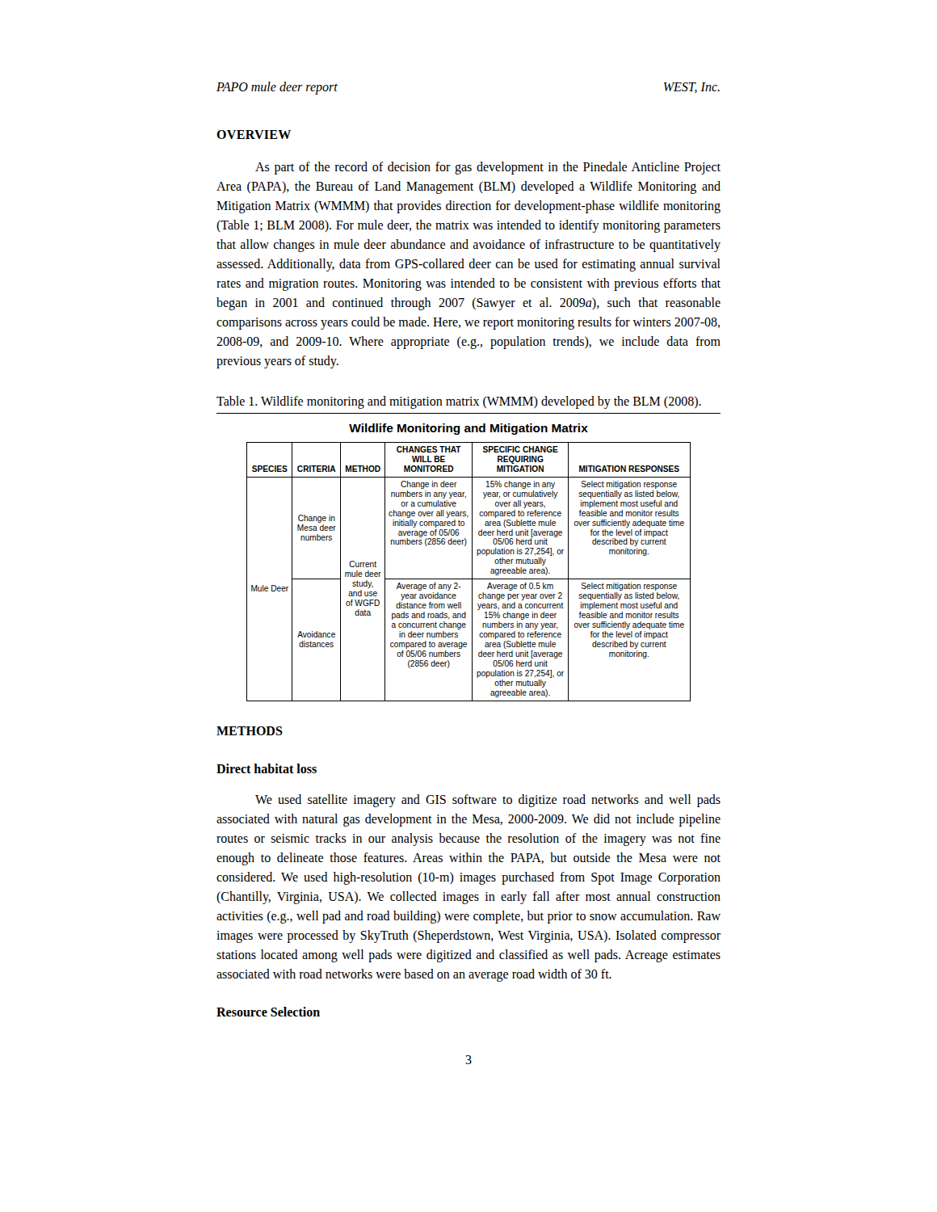PAPO mule deer report WEST, Inc.
OVERVIEW
As part of the record of decision for gas development in the Pinedale Anticline Project Area (PAPA), the Bureau of Land Management (BLM) developed a Wildlife Monitoring and Mitigation Matrix (WMMM) that provides direction for development-phase wildlife monitoring (Table 1; BLM 2008). For mule deer, the matrix was intended to identify monitoring parameters that allow changes in mule deer abundance and avoidance of infrastructure to be quantitatively assessed. Additionally, data from GPS-collared deer can be used for estimating annual survival rates and migration routes. Monitoring was intended to be consistent with previous efforts that began in 2001 and continued through 2007 (Sawyer et al. 2009a), such that reasonable comparisons across years could be made. Here, we report monitoring results for winters 2007-08, 2008-09, and 2009-10. Where appropriate (e.g., population trends), we include data from previous years of study.
Table 1. Wildlife monitoring and mitigation matrix (WMMM) developed by the BLM (2008).
Wildlife Monitoring and Mitigation Matrix
| SPECIES | CRITERIA | METHOD | CHANGES THAT WILL BE MONITORED | SPECIFIC CHANGE REQUIRING MITIGATION | MITIGATION RESPONSES |
| --- | --- | --- | --- | --- | --- |
| Mule Deer | Change in Mesa deer numbers | Current mule deer study, and use of WGFD data | Change in deer numbers in any year, or a cumulative change over all years, initially compared to average of 05/06 numbers (2856 deer) | 15% change in any year, or cumulatively over all years, compared to reference area (Sublette mule deer herd unit [average 05/06 herd unit population is 27,254], or other mutually agreeable area). | Select mitigation response sequentially as listed below, implement most useful and feasible and monitor results over sufficiently adequate time for the level of impact described by current monitoring. |
| Avoidance distances | Average of any 2-year avoidance distance from well pads and roads, and a concurrent change in deer numbers compared to average of 05/06 numbers (2856 deer) | Average of 0.5 km change per year over 2 years, and a concurrent 15% change in deer numbers in any year, compared to reference area (Sublette mule deer herd unit [average 05/06 herd unit population is 27,254], or other mutually agreeable area). | Select mitigation response sequentially as listed below, implement most useful and feasible and monitor results over sufficiently adequate time for the level of impact described by current monitoring. |
METHODS
Direct habitat loss
We used satellite imagery and GIS software to digitize road networks and well pads associated with natural gas development in the Mesa, 2000-2009. We did not include pipeline routes or seismic tracks in our analysis because the resolution of the imagery was not fine enough to delineate those features. Areas within the PAPA, but outside the Mesa were not considered. We used high-resolution (10-m) images purchased from Spot Image Corporation (Chantilly, Virginia, USA). We collected images in early fall after most annual construction activities (e.g., well pad and road building) were complete, but prior to snow accumulation. Raw images were processed by SkyTruth (Sheperdstown, West Virginia, USA). Isolated compressor stations located among well pads were digitized and classified as well pads. Acreage estimates associated with road networks were based on an average road width of 30 ft.
Resource Selection
3